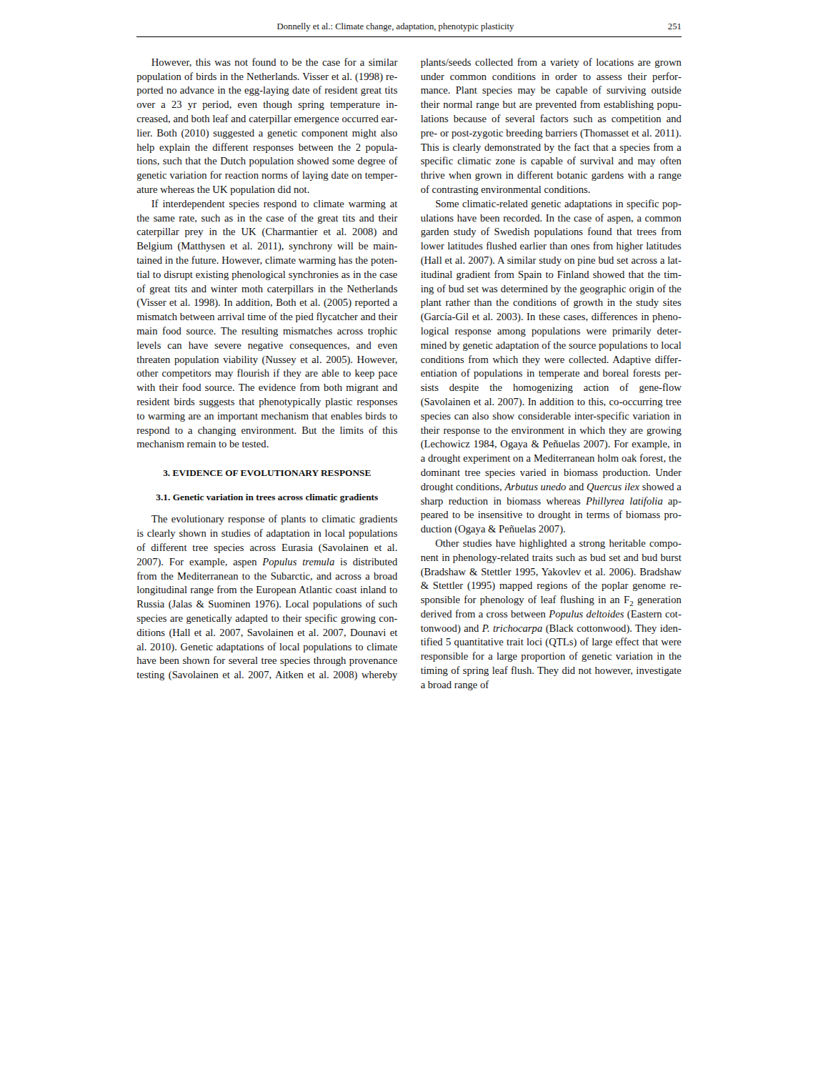Donnelly et al.: Climate change, adaptation, phenotypic plasticity 251
However, this was not found to be the case for a similar population of birds in the Netherlands. Visser et al. (1998) reported no advance in the egg-laying date of resident great tits over a 23 yr period, even though spring temperature increased, and both leaf and caterpillar emergence occurred earlier. Both (2010) suggested a genetic component might also help explain the different responses between the 2 populations, such that the Dutch population showed some degree of genetic variation for reaction norms of laying date on temperature whereas the UK population did not.
If interdependent species respond to climate warming at the same rate, such as in the case of the great tits and their caterpillar prey in the UK (Charmantier et al. 2008) and Belgium (Matthysen et al. 2011), synchrony will be maintained in the future. However, climate warming has the potential to disrupt existing phenological synchronies as in the case of great tits and winter moth caterpillars in the Netherlands (Visser et al. 1998). In addition, Both et al. (2005) reported a mismatch between arrival time of the pied flycatcher and their main food source. The resulting mismatches across trophic levels can have severe negative consequences, and even threaten population viability (Nussey et al. 2005). However, other competitors may flourish if they are able to keep pace with their food source. The evidence from both migrant and resident birds suggests that phenotypically plastic responses to warming are an important mechanism that enables birds to respond to a changing environment. But the limits of this mechanism remain to be tested.
3. Evidence of evolutionary response
3.1. Genetic variation in trees across climatic gradients
The evolutionary response of plants to climatic gradients is clearly shown in studies of adaptation in local populations of different tree species across Eurasia (Savolainen et al. 2007). For example, aspen Populus tremula is distributed from the Mediterranean to the Subarctic, and across a broad longitudinal range from the European Atlantic coast inland to Russia (Jalas & Suominen 1976). Local populations of such species are genetically adapted to their specific growing conditions (Hall et al. 2007, Savolainen et al. 2007, Dounavi et al. 2010). Genetic adaptations of local populations to climate have been shown for several tree species through provenance testing (Savolainen et al. 2007, Aitken et al. 2008) whereby plants/seeds collected from a variety of locations are grown under common conditions in order to assess their performance. Plant species may be capable of surviving outside their normal range but are prevented from establishing populations because of several factors such as competition and pre- or post-zygotic breeding barriers (Thomasset et al. 2011). This is clearly demonstrated by the fact that a species from a specific climatic zone is capable of survival and may often thrive when grown in different botanic gardens with a range of contrasting environmental conditions.
Some climatic-related genetic adaptations in specific populations have been recorded. In the case of aspen, a common garden study of Swedish populations found that trees from lower latitudes flushed earlier than ones from higher latitudes (Hall et al. 2007). A similar study on pine bud set across a latitudinal gradient from Spain to Finland showed that the timing of bud set was determined by the geographic origin of the plant rather than the conditions of growth in the study sites (García-Gil et al. 2003). In these cases, differences in phenological response among populations were primarily determined by genetic adaptation of the source populations to local conditions from which they were collected. Adaptive differentiation of populations in temperate and boreal forests persists despite the homogenizing action of gene-flow (Savolainen et al. 2007). In addition to this, co-occurring tree species can also show considerable inter-specific variation in their response to the environment in which they are growing (Lechowicz 1984, Ogaya & Peñuelas 2007). For example, in a drought experiment on a Mediterranean holm oak forest, the dominant tree species varied in biomass production. Under drought conditions, Arbutus unedo and Quercus ilex showed a sharp reduction in biomass whereas Phillyrea latifolia appeared to be insensitive to drought in terms of biomass production (Ogaya & Peñuelas 2007).
Other studies have highlighted a strong heritable component in phenology-related traits such as bud set and bud burst (Bradshaw & Stettler 1995, Yakovlev et al. 2006). Bradshaw & Stettler (1995) mapped regions of the poplar genome responsible for phenology of leaf flushing in an F2 generation derived from a cross between Populus deltoides (Eastern cottonwood) and P. trichocarpa (Black cottonwood). They identified 5 quantitative trait loci (QTLs) of large effect that were responsible for a large proportion of genetic variation in the timing of spring leaf flush. They did not however, investigate a broad range of